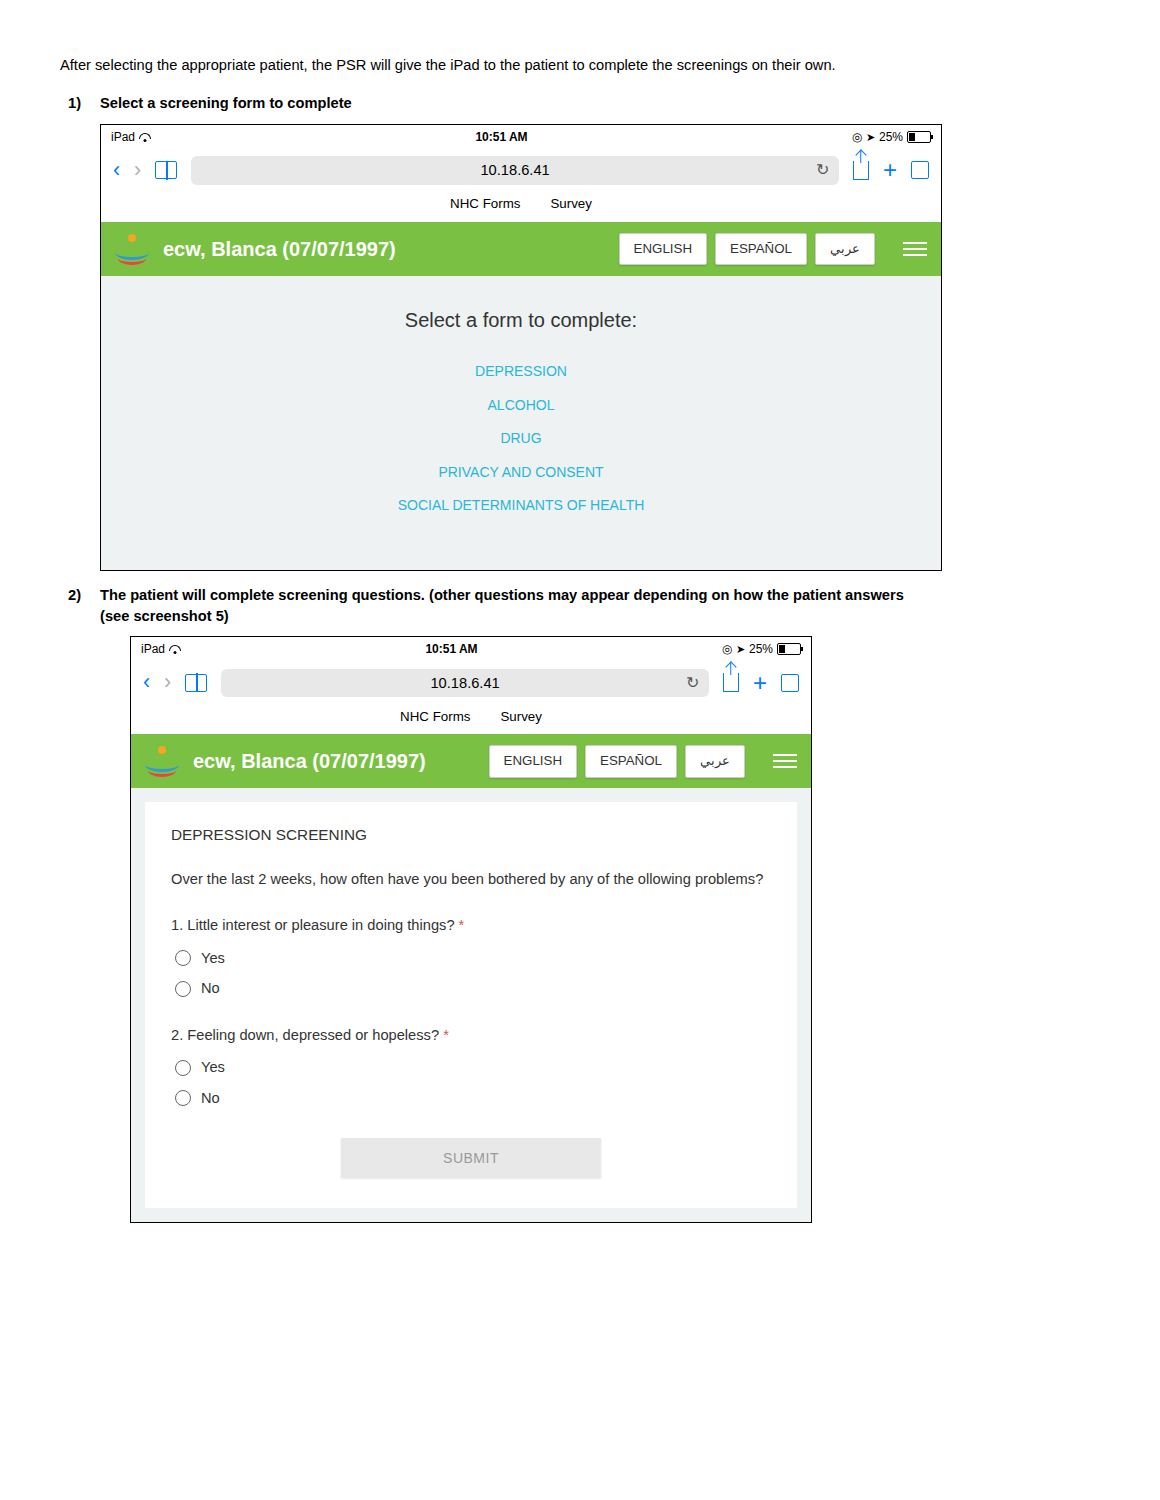After selecting the appropriate patient, the PSR will give the iPad to the patient to complete the screenings on their own.
Select a screening form to complete
iPad
10:51 AM
◎ ➤ 25%
‹ ›
10.18.6.41 ↻
+
NHC Forms Survey
ecw, Blanca (07/07/1997)
ENGLISH ESPAÑOL عربي
Select a form to complete:
DEPRESSION ALCOHOL DRUG PRIVACY AND CONSENT SOCIAL DETERMINANTS OF HEALTH
The patient will complete screening questions. (other questions may appear depending on how the patient answers
(see screenshot 5)
iPad
10:51 AM
◎ ➤ 25%
‹ ›
10.18.6.41 ↻
+
NHC Forms Survey
ecw, Blanca (07/07/1997)
ENGLISH ESPAÑOL عربي
DEPRESSION SCREENING
Over the last 2 weeks, how often have you been bothered by any of the ollowing problems?
1. Little interest or pleasure in doing things? *
Yes
No
2. Feeling down, depressed or hopeless? *
Yes
No
SUBMIT